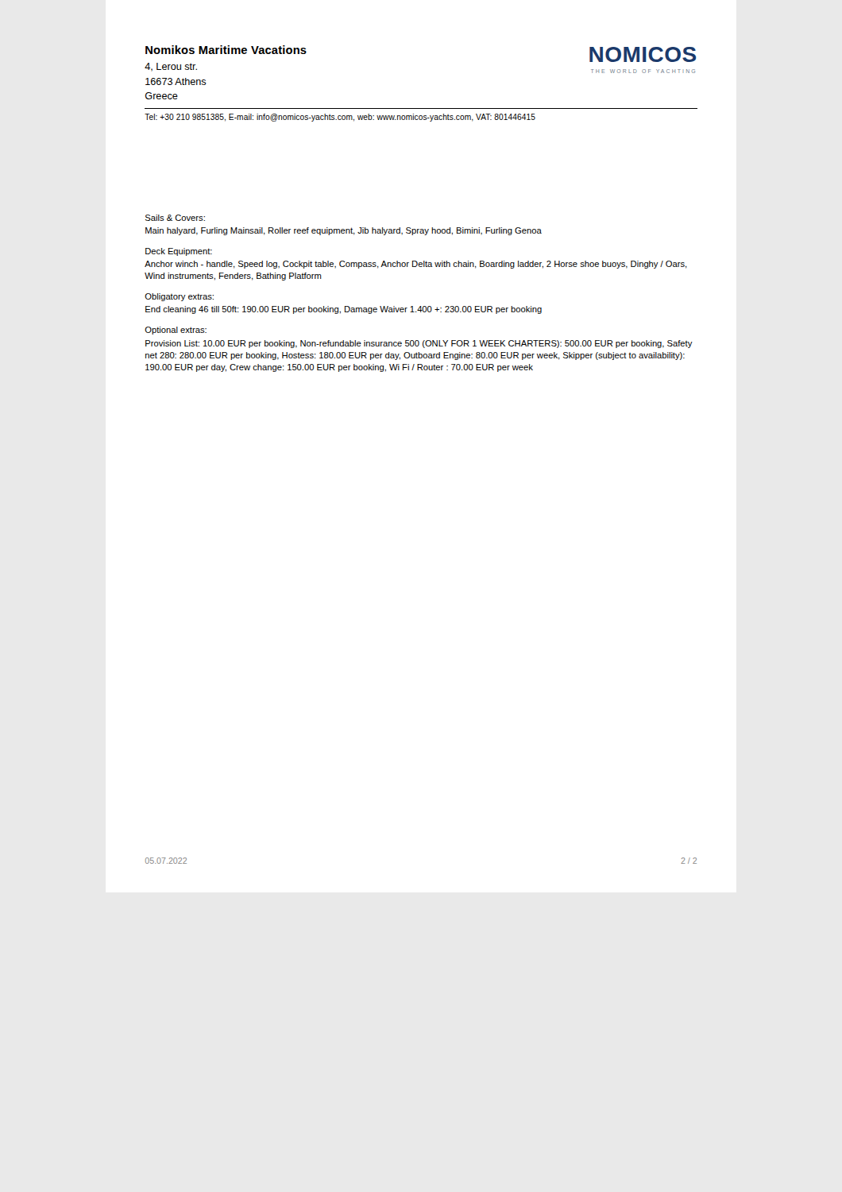Nomikos Maritime Vacations
4, Lerou str.
16673 Athens
Greece
NOMICOS
THE WORLD OF YACHTING
Tel: +30 210 9851385, E-mail: info@nomicos-yachts.com, web: www.nomicos-yachts.com, VAT: 801446415
Sails & Covers:
Main halyard, Furling Mainsail, Roller reef equipment, Jib halyard, Spray hood, Bimini, Furling Genoa
Deck Equipment:
Anchor winch - handle, Speed log, Cockpit table, Compass, Anchor Delta with chain, Boarding ladder, 2 Horse shoe buoys, Dinghy / Oars, Wind instruments, Fenders, Bathing Platform
Obligatory extras:
End cleaning 46 till 50ft: 190.00 EUR per booking, Damage Waiver 1.400 +: 230.00 EUR per booking
Optional extras:
Provision List: 10.00 EUR per booking, Non-refundable insurance 500 (ONLY FOR 1 WEEK CHARTERS): 500.00 EUR per booking, Safety net 280: 280.00 EUR per booking, Hostess: 180.00 EUR per day, Outboard Engine: 80.00 EUR per week, Skipper (subject to availability): 190.00 EUR per day, Crew change: 150.00 EUR per booking, Wi Fi / Router : 70.00 EUR per week
05.07.2022 2 / 2